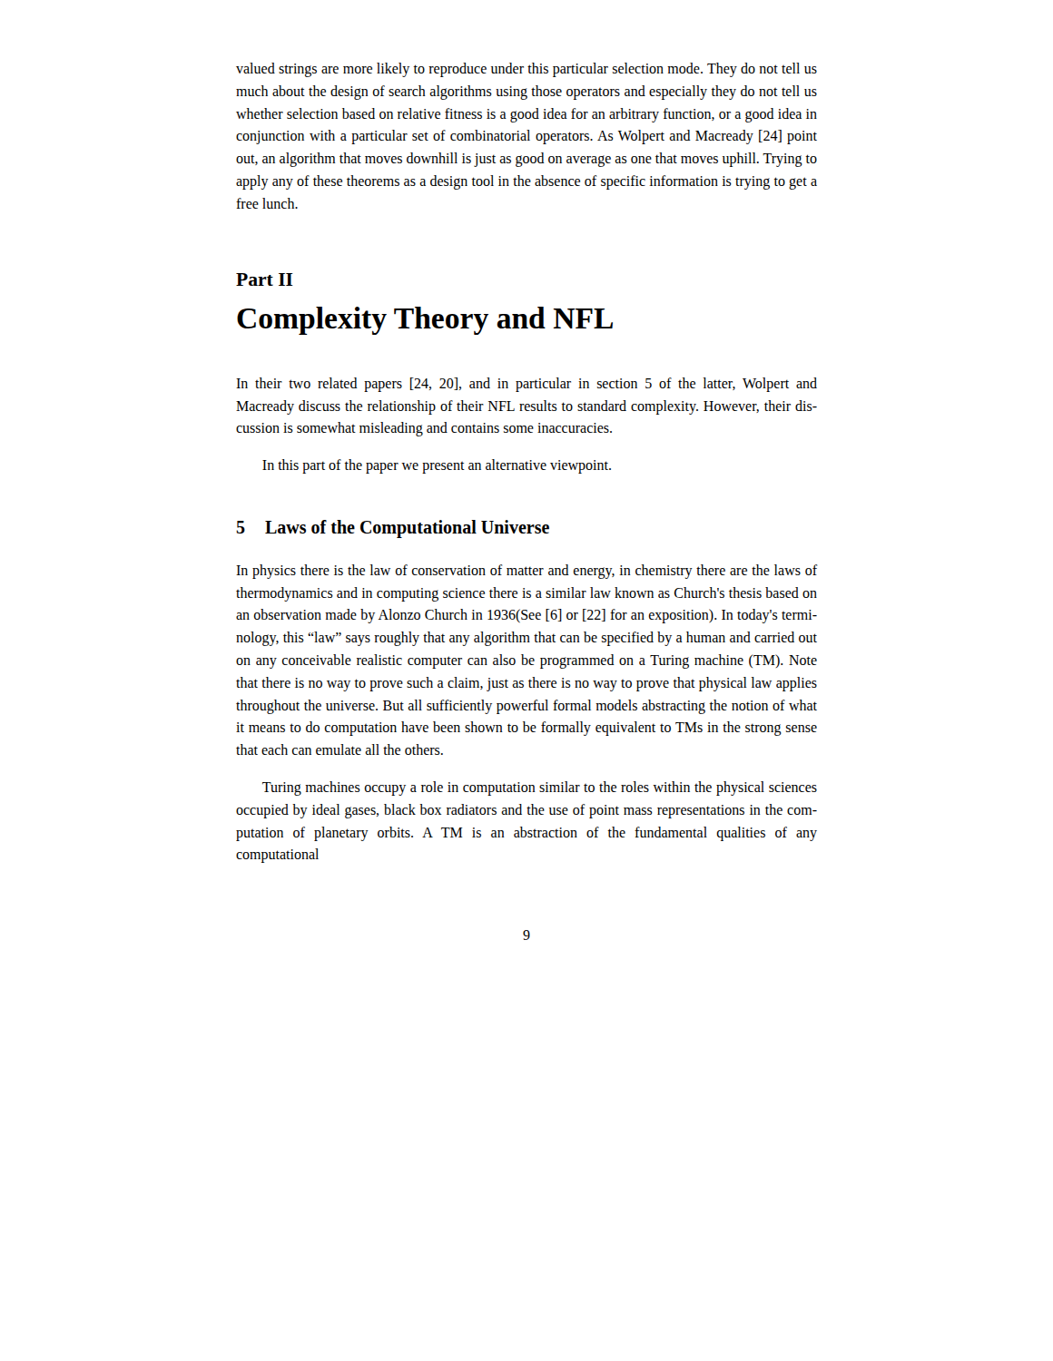valued strings are more likely to reproduce under this particular selection mode. They do not tell us much about the design of search algorithms using those operators and especially they do not tell us whether selection based on relative fitness is a good idea for an arbitrary function, or a good idea in conjunction with a particular set of combinatorial operators. As Wolpert and Macready [24] point out, an algorithm that moves downhill is just as good on average as one that moves uphill. Trying to apply any of these theorems as a design tool in the absence of specific information is trying to get a free lunch.
Part II
Complexity Theory and NFL
In their two related papers [24, 20], and in particular in section 5 of the latter, Wolpert and Macready discuss the relationship of their NFL results to standard complexity. However, their discussion is somewhat misleading and contains some inaccuracies.
In this part of the paper we present an alternative viewpoint.
5 Laws of the Computational Universe
In physics there is the law of conservation of matter and energy, in chemistry there are the laws of thermodynamics and in computing science there is a similar law known as Church's thesis based on an observation made by Alonzo Church in 1936(See [6] or [22] for an exposition). In today's terminology, this “law” says roughly that any algorithm that can be specified by a human and carried out on any conceivable realistic computer can also be programmed on a Turing machine (TM). Note that there is no way to prove such a claim, just as there is no way to prove that physical law applies throughout the universe. But all sufficiently powerful formal models abstracting the notion of what it means to do computation have been shown to be formally equivalent to TMs in the strong sense that each can emulate all the others.
Turing machines occupy a role in computation similar to the roles within the physical sciences occupied by ideal gases, black box radiators and the use of point mass representations in the computation of planetary orbits. A TM is an abstraction of the fundamental qualities of any computational
9